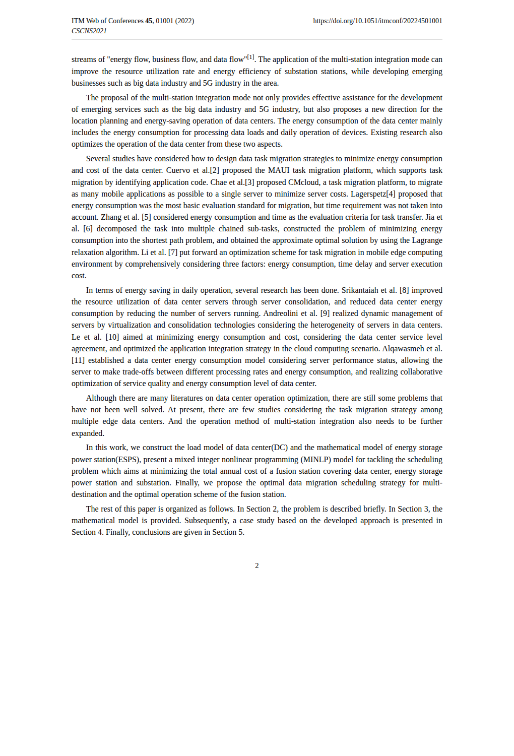ITM Web of Conferences 45, 01001 (2022)
CSCNS2021
https://doi.org/10.1051/itmconf/20224501001
streams of "energy flow, business flow, and data flow"[1]. The application of the multi-station integration mode can improve the resource utilization rate and energy efficiency of substation stations, while developing emerging businesses such as big data industry and 5G industry in the area.
The proposal of the multi-station integration mode not only provides effective assistance for the development of emerging services such as the big data industry and 5G industry, but also proposes a new direction for the location planning and energy-saving operation of data centers. The energy consumption of the data center mainly includes the energy consumption for processing data loads and daily operation of devices. Existing research also optimizes the operation of the data center from these two aspects.
Several studies have considered how to design data task migration strategies to minimize energy consumption and cost of the data center. Cuervo et al.[2] proposed the MAUI task migration platform, which supports task migration by identifying application code. Chae et al.[3] proposed CMcloud, a task migration platform, to migrate as many mobile applications as possible to a single server to minimize server costs. Lagerspetz[4] proposed that energy consumption was the most basic evaluation standard for migration, but time requirement was not taken into account. Zhang et al. [5] considered energy consumption and time as the evaluation criteria for task transfer. Jia et al. [6] decomposed the task into multiple chained sub-tasks, constructed the problem of minimizing energy consumption into the shortest path problem, and obtained the approximate optimal solution by using the Lagrange relaxation algorithm. Li et al. [7] put forward an optimization scheme for task migration in mobile edge computing environment by comprehensively considering three factors: energy consumption, time delay and server execution cost.
In terms of energy saving in daily operation, several research has been done. Srikantaiah et al. [8] improved the resource utilization of data center servers through server consolidation, and reduced data center energy consumption by reducing the number of servers running. Andreolini et al. [9] realized dynamic management of servers by virtualization and consolidation technologies considering the heterogeneity of servers in data centers. Le et al. [10] aimed at minimizing energy consumption and cost, considering the data center service level agreement, and optimized the application integration strategy in the cloud computing scenario. Alqawasmeh et al.[11] established a data center energy consumption model considering server performance status, allowing the server to make trade-offs between different processing rates and energy consumption, and realizing collaborative optimization of service quality and energy consumption level of data center.
Although there are many literatures on data center operation optimization, there are still some problems that have not been well solved. At present, there are few studies considering the task migration strategy among multiple edge data centers. And the operation method of multi-station integration also needs to be further expanded.
In this work, we construct the load model of data center(DC) and the mathematical model of energy storage power station(ESPS), present a mixed integer nonlinear programming (MINLP) model for tackling the scheduling problem which aims at minimizing the total annual cost of a fusion station covering data center, energy storage power station and substation. Finally, we propose the optimal data migration scheduling strategy for multi-destination and the optimal operation scheme of the fusion station.
The rest of this paper is organized as follows. In Section 2, the problem is described briefly. In Section 3, the mathematical model is provided. Subsequently, a case study based on the developed approach is presented in Section 4. Finally, conclusions are given in Section 5.
2